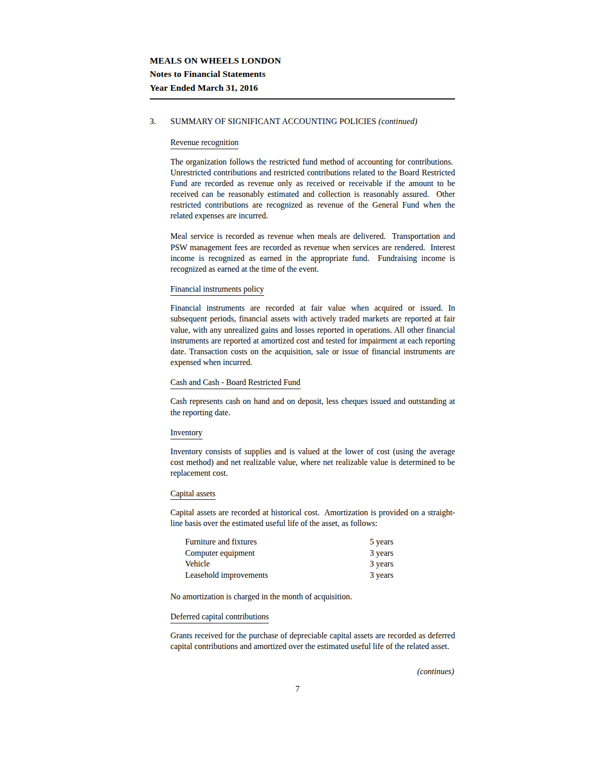MEALS ON WHEELS LONDON
Notes to Financial Statements
Year Ended March 31, 2016
3.
SUMMARY OF SIGNIFICANT ACCOUNTING POLICIES (continued)
Revenue recognition
The organization follows the restricted fund method of accounting for contributions. Unrestricted contributions and restricted contributions related to the Board Restricted Fund are recorded as revenue only as received or receivable if the amount to be received can be reasonably estimated and collection is reasonably assured. Other restricted contributions are recognized as revenue of the General Fund when the related expenses are incurred.
Meal service is recorded as revenue when meals are delivered. Transportation and PSW management fees are recorded as revenue when services are rendered. Interest income is recognized as earned in the appropriate fund. Fundraising income is recognized as earned at the time of the event.
Financial instruments policy
Financial instruments are recorded at fair value when acquired or issued. In subsequent periods, financial assets with actively traded markets are reported at fair value, with any unrealized gains and losses reported in operations. All other financial instruments are reported at amortized cost and tested for impairment at each reporting date. Transaction costs on the acquisition, sale or issue of financial instruments are expensed when incurred.
Cash and Cash - Board Restricted Fund
Cash represents cash on hand and on deposit, less cheques issued and outstanding at the reporting date.
Inventory
Inventory consists of supplies and is valued at the lower of cost (using the average cost method) and net realizable value, where net realizable value is determined to be replacement cost.
Capital assets
Capital assets are recorded at historical cost. Amortization is provided on a straight-line basis over the estimated useful life of the asset, as follows:
| Furniture and fixtures | 5 years |
| Computer equipment | 3 years |
| Vehicle | 3 years |
| Leasehold improvements | 3 years |
No amortization is charged in the month of acquisition.
Deferred capital contributions
Grants received for the purchase of depreciable capital assets are recorded as deferred capital contributions and amortized over the estimated useful life of the related asset.
(continues)
7